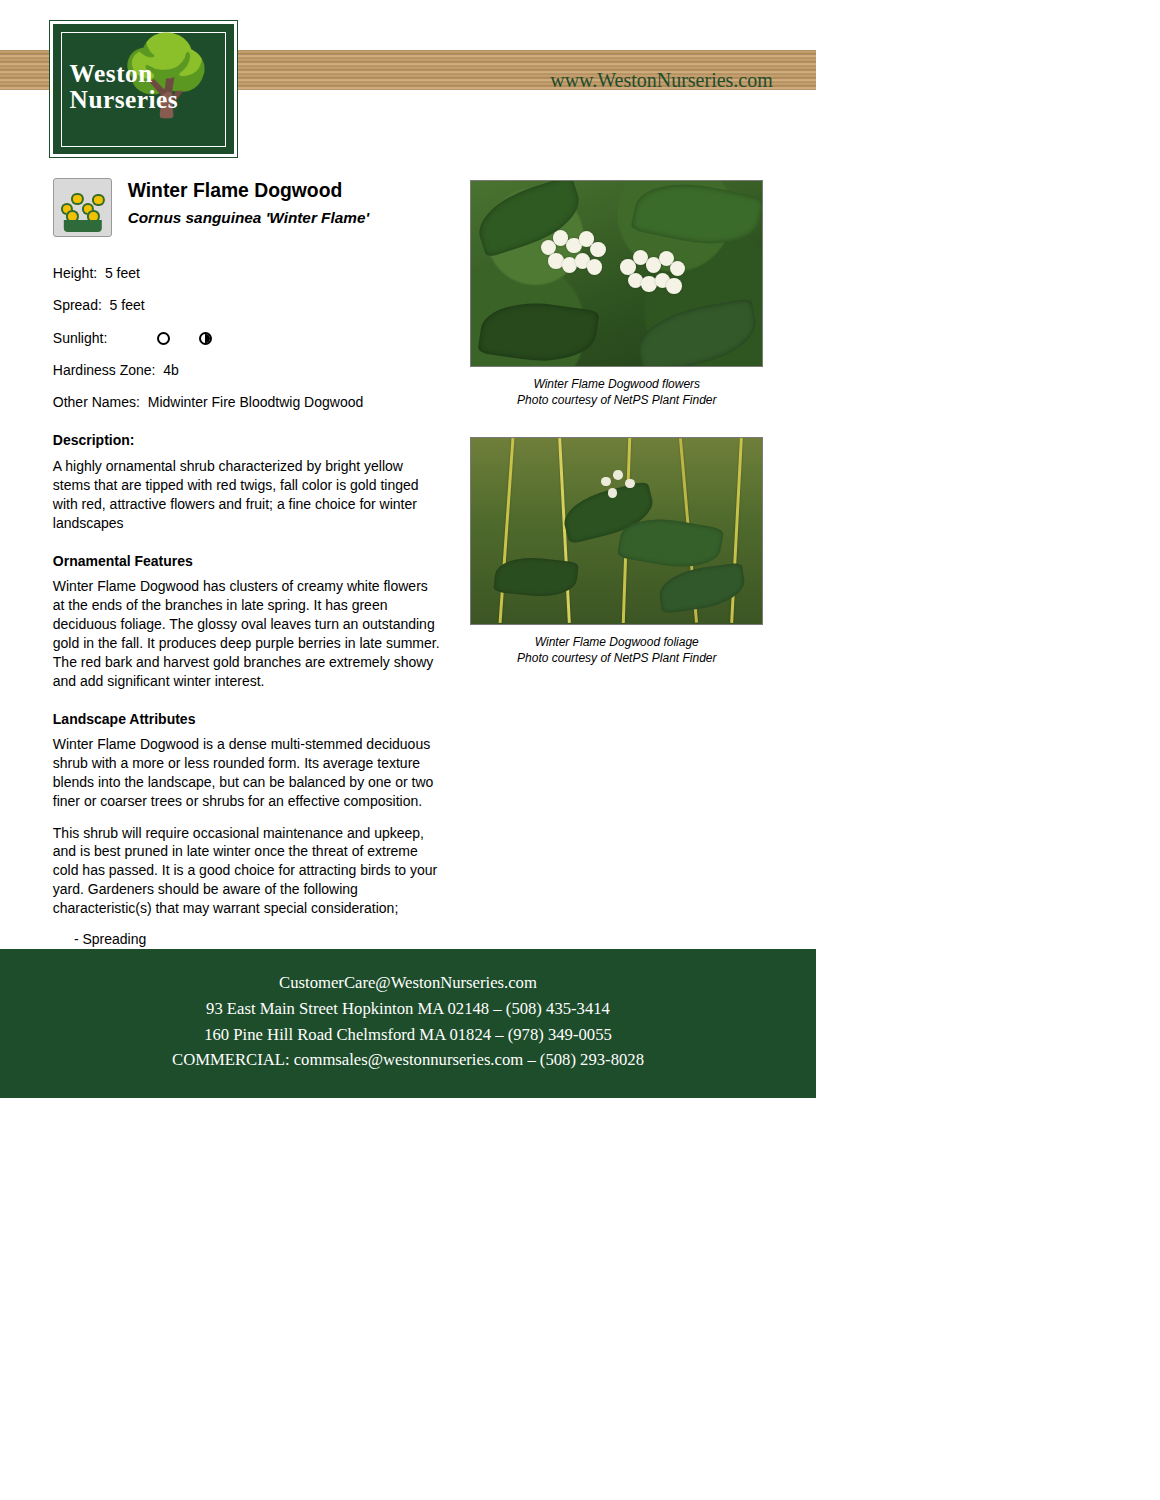🌳
Weston
Nurseries
www.WestonNurseries.com
Winter Flame Dogwood
Cornus sanguinea 'Winter Flame'
Height: 5 feet
Spread: 5 feet
Sunlight:
Hardiness Zone: 4b
Other Names: Midwinter Fire Bloodtwig Dogwood
Description:
A highly ornamental shrub characterized by bright yellow stems that are tipped with red twigs, fall color is gold tinged with red, attractive flowers and fruit; a fine choice for winter landscapes
Ornamental Features
Winter Flame Dogwood has clusters of creamy white flowers at the ends of the branches in late spring. It has green deciduous foliage. The glossy oval leaves turn an outstanding gold in the fall. It produces deep purple berries in late summer. The red bark and harvest gold branches are extremely showy and add significant winter interest.
Landscape Attributes
Winter Flame Dogwood is a dense multi-stemmed deciduous shrub with a more or less rounded form. Its average texture blends into the landscape, but can be balanced by one or two finer or coarser trees or shrubs for an effective composition.
This shrub will require occasional maintenance and upkeep, and is best pruned in late winter once the threat of extreme cold has passed. It is a good choice for attracting birds to your yard. Gardeners should be aware of the following characteristic(s) that may warrant special consideration;
- Spreading
Winter Flame Dogwood flowers
Photo courtesy of NetPS Plant Finder
Winter Flame Dogwood foliage
Photo courtesy of NetPS Plant Finder
CustomerCare@WestonNurseries.com
93 East Main Street Hopkinton MA 02148 – (508) 435-3414
160 Pine Hill Road Chelmsford MA 01824 – (978) 349-0055
COMMERCIAL: commsales@westonnurseries.com – (508) 293-8028